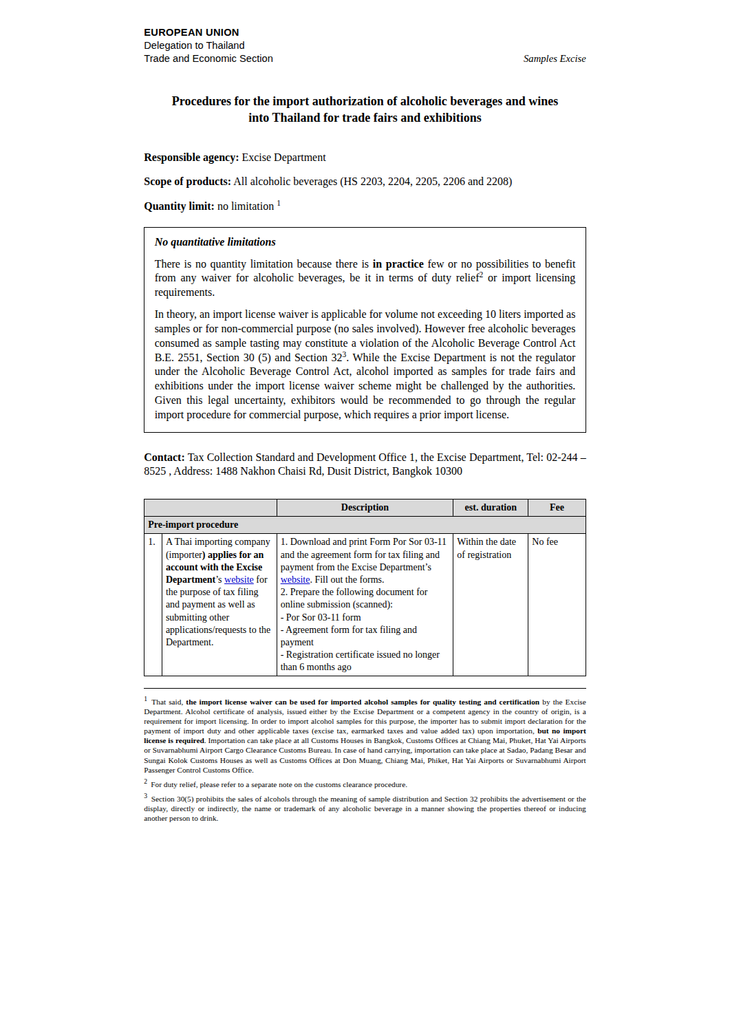EUROPEAN UNION
Delegation to Thailand
Trade and Economic Section Samples Excise
Procedures for the import authorization of alcoholic beverages and wines
into Thailand for trade fairs and exhibitions
Responsible agency: Excise Department
Scope of products: All alcoholic beverages (HS 2203, 2204, 2205, 2206 and 2208)
Quantity limit: no limitation 1
No quantitative limitations
There is no quantity limitation because there is in practice few or no possibilities to benefit from any waiver for alcoholic beverages, be it in terms of duty relief2 or import licensing requirements.
In theory, an import license waiver is applicable for volume not exceeding 10 liters imported as samples or for non-commercial purpose (no sales involved). However free alcoholic beverages consumed as sample tasting may constitute a violation of the Alcoholic Beverage Control Act B.E. 2551, Section 30 (5) and Section 323. While the Excise Department is not the regulator under the Alcoholic Beverage Control Act, alcohol imported as samples for trade fairs and exhibitions under the import license waiver scheme might be challenged by the authorities. Given this legal uncertainty, exhibitors would be recommended to go through the regular import procedure for commercial purpose, which requires a prior import license.
Contact: Tax Collection Standard and Development Office 1, the Excise Department, Tel: 02-244 – 8525 , Address: 1488 Nakhon Chaisi Rd, Dusit District, Bangkok 10300
| | Description | est. duration | Fee |
| --- | --- | --- | --- |
| Pre-import procedure |
| 1. | A Thai importing company (importer ) applies for an account with the Excise Department ’s website for the purpose of tax filing and payment as well as submitting other applications/requests to the Department. | 1. Download and print Form Por Sor 03-11 and the agreement form for tax filing and payment from the Excise Department’s website . Fill out the forms. 2. Prepare the following document for online submission (scanned): - Por Sor 03-11 form - Agreement form for tax filing and payment - Registration certificate issued no longer than 6 months ago | Within the date of registration | No fee |
1 That said, the import license waiver can be used for imported alcohol samples for quality testing and certification by the Excise Department. Alcohol certificate of analysis, issued either by the Excise Department or a competent agency in the country of origin, is a requirement for import licensing. In order to import alcohol samples for this purpose, the importer has to submit import declaration for the payment of import duty and other applicable taxes (excise tax, earmarked taxes and value added tax) upon importation, but no import license is required. Importation can take place at all Customs Houses in Bangkok, Customs Offices at Chiang Mai, Phuket, Hat Yai Airports or Suvarnabhumi Airport Cargo Clearance Customs Bureau. In case of hand carrying, importation can take place at Sadao, Padang Besar and Sungai Kolok Customs Houses as well as Customs Offices at Don Muang, Chiang Mai, Phiket, Hat Yai Airports or Suvarnabhumi Airport Passenger Control Customs Office.
2 For duty relief, please refer to a separate note on the customs clearance procedure.
3 Section 30(5) prohibits the sales of alcohols through the meaning of sample distribution and Section 32 prohibits the advertisement or the display, directly or indirectly, the name or trademark of any alcoholic beverage in a manner showing the properties thereof or inducing another person to drink.